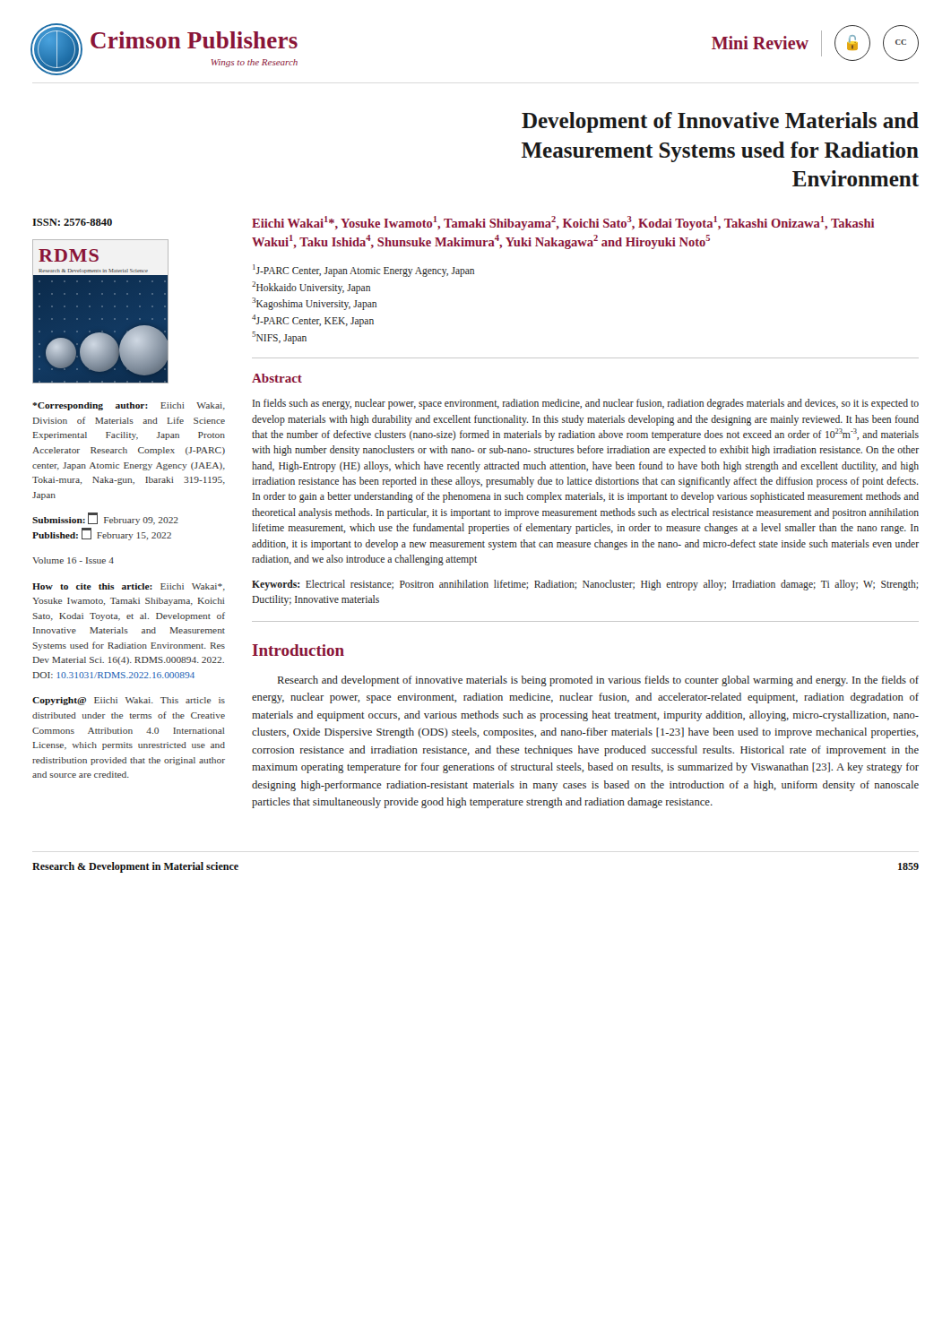Crimson Publishers
Wings to the Research
Mini Review
🔓
CC
Development of Innovative Materials and
Measurement Systems used for Radiation
Environment
ISSN: 2576-8840
RDMS
Research & Developments in Material Science
*Corresponding author: Eiichi Wakai, Division of Materials and Life Science Experimental Facility, Japan Proton Accelerator Research Complex (J-PARC) center, Japan Atomic Energy Agency (JAEA), Tokai-mura, Naka-gun, Ibaraki 319-1195, Japan
Submission: February 09, 2022
Published: February 15, 2022
Volume 16 - Issue 4
How to cite this article: Eiichi Wakai*, Yosuke Iwamoto, Tamaki Shibayama, Koichi Sato, Kodai Toyota, et al. Development of Innovative Materials and Measurement Systems used for Radiation Environment. Res Dev Material Sci. 16(4). RDMS.000894. 2022.
DOI: 10.31031/RDMS.2022.16.000894
Copyright@ Eiichi Wakai. This article is distributed under the terms of the Creative Commons Attribution 4.0 International License, which permits unrestricted use and redistribution provided that the original author and source are credited.
Eiichi Wakai1*, Yosuke Iwamoto1, Tamaki Shibayama2, Koichi Sato3, Kodai Toyota1, Takashi Onizawa1, Takashi Wakui1, Taku Ishida4, Shunsuke Makimura4, Yuki Nakagawa2 and Hiroyuki Noto5
1J-PARC Center, Japan Atomic Energy Agency, Japan
2Hokkaido University, Japan
3Kagoshima University, Japan
4J-PARC Center, KEK, Japan
5NIFS, Japan
Abstract
In fields such as energy, nuclear power, space environment, radiation medicine, and nuclear fusion, radiation degrades materials and devices, so it is expected to develop materials with high durability and excellent functionality. In this study materials developing and the designing are mainly reviewed. It has been found that the number of defective clusters (nano-size) formed in materials by radiation above room temperature does not exceed an order of 1023m-3, and materials with high number density nanoclusters or with nano- or sub-nano- structures before irradiation are expected to exhibit high irradiation resistance. On the other hand, High-Entropy (HE) alloys, which have recently attracted much attention, have been found to have both high strength and excellent ductility, and high irradiation resistance has been reported in these alloys, presumably due to lattice distortions that can significantly affect the diffusion process of point defects. In order to gain a better understanding of the phenomena in such complex materials, it is important to develop various sophisticated measurement methods and theoretical analysis methods. In particular, it is important to improve measurement methods such as electrical resistance measurement and positron annihilation lifetime measurement, which use the fundamental properties of elementary particles, in order to measure changes at a level smaller than the nano range. In addition, it is important to develop a new measurement system that can measure changes in the nano- and micro-defect state inside such materials even under radiation, and we also introduce a challenging attempt
Keywords: Electrical resistance; Positron annihilation lifetime; Radiation; Nanocluster; High entropy alloy; Irradiation damage; Ti alloy; W; Strength; Ductility; Innovative materials
Introduction
Research and development of innovative materials is being promoted in various fields to counter global warming and energy. In the fields of energy, nuclear power, space environment, radiation medicine, nuclear fusion, and accelerator-related equipment, radiation degradation of materials and equipment occurs, and various methods such as processing heat treatment, impurity addition, alloying, micro-crystallization, nano-clusters, Oxide Dispersive Strength (ODS) steels, composites, and nano-fiber materials [1-23] have been used to improve mechanical properties, corrosion resistance and irradiation resistance, and these techniques have produced successful results. Historical rate of improvement in the maximum operating temperature for four generations of structural steels, based on results, is summarized by Viswanathan [23]. A key strategy for designing high-performance radiation-resistant materials in many cases is based on the introduction of a high, uniform density of nanoscale particles that simultaneously provide good high temperature strength and radiation damage resistance.
Research & Development in Material science
1859